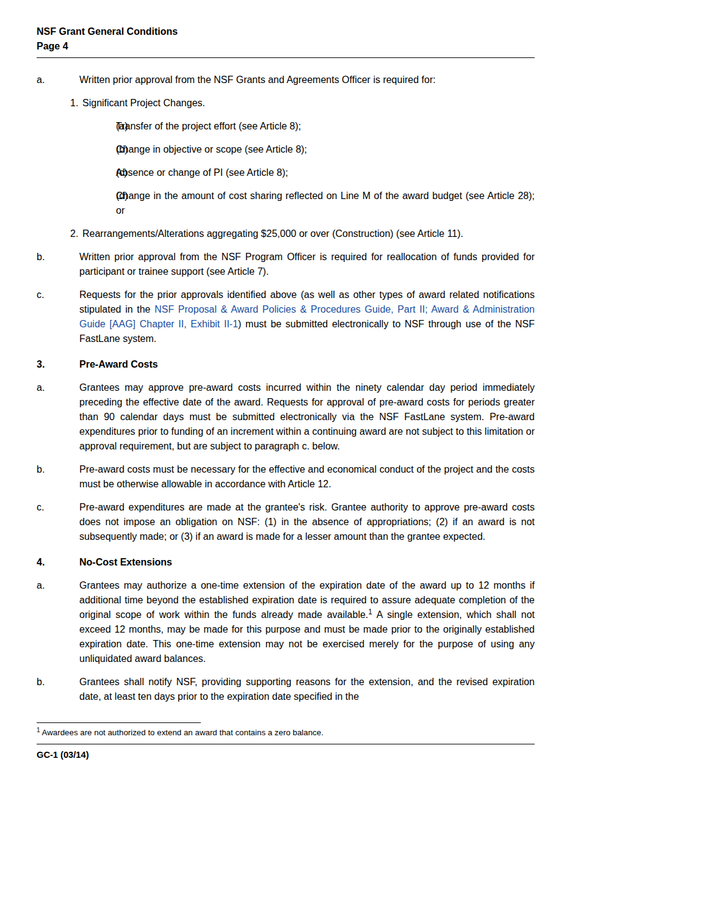NSF Grant General Conditions
Page 4
a.
Written prior approval from the NSF Grants and Agreements Officer is required for:
1.
Significant Project Changes.
(a)
Transfer of the project effort (see Article 8);
(b)
Change in objective or scope (see Article 8);
(c)
Absence or change of PI (see Article 8);
(d)
Change in the amount of cost sharing reflected on Line M of the award budget (see Article 28); or
2.
Rearrangements/Alterations aggregating $25,000 or over (Construction) (see Article 11).
b.
Written prior approval from the NSF Program Officer is required for reallocation of funds provided for participant or trainee support (see Article 7).
c.
Requests for the prior approvals identified above (as well as other types of award related notifications stipulated in the NSF Proposal & Award Policies & Procedures Guide, Part II; Award & Administration Guide [AAG] Chapter II, Exhibit II-1) must be submitted electronically to NSF through use of the NSF FastLane system.
3.
Pre-Award Costs
a.
Grantees may approve pre-award costs incurred within the ninety calendar day period immediately preceding the effective date of the award. Requests for approval of pre-award costs for periods greater than 90 calendar days must be submitted electronically via the NSF FastLane system. Pre-award expenditures prior to funding of an increment within a continuing award are not subject to this limitation or approval requirement, but are subject to paragraph c. below.
b.
Pre-award costs must be necessary for the effective and economical conduct of the project and the costs must be otherwise allowable in accordance with Article 12.
c.
Pre-award expenditures are made at the grantee's risk. Grantee authority to approve pre-award costs does not impose an obligation on NSF: (1) in the absence of appropriations; (2) if an award is not subsequently made; or (3) if an award is made for a lesser amount than the grantee expected.
4.
No-Cost Extensions
a.
Grantees may authorize a one-time extension of the expiration date of the award up to 12 months if additional time beyond the established expiration date is required to assure adequate completion of the original scope of work within the funds already made available.1 A single extension, which shall not exceed 12 months, may be made for this purpose and must be made prior to the originally established expiration date. This one-time extension may not be exercised merely for the purpose of using any unliquidated award balances.
b.
Grantees shall notify NSF, providing supporting reasons for the extension, and the revised expiration date, at least ten days prior to the expiration date specified in the
1 Awardees are not authorized to extend an award that contains a zero balance.
GC-1 (03/14)